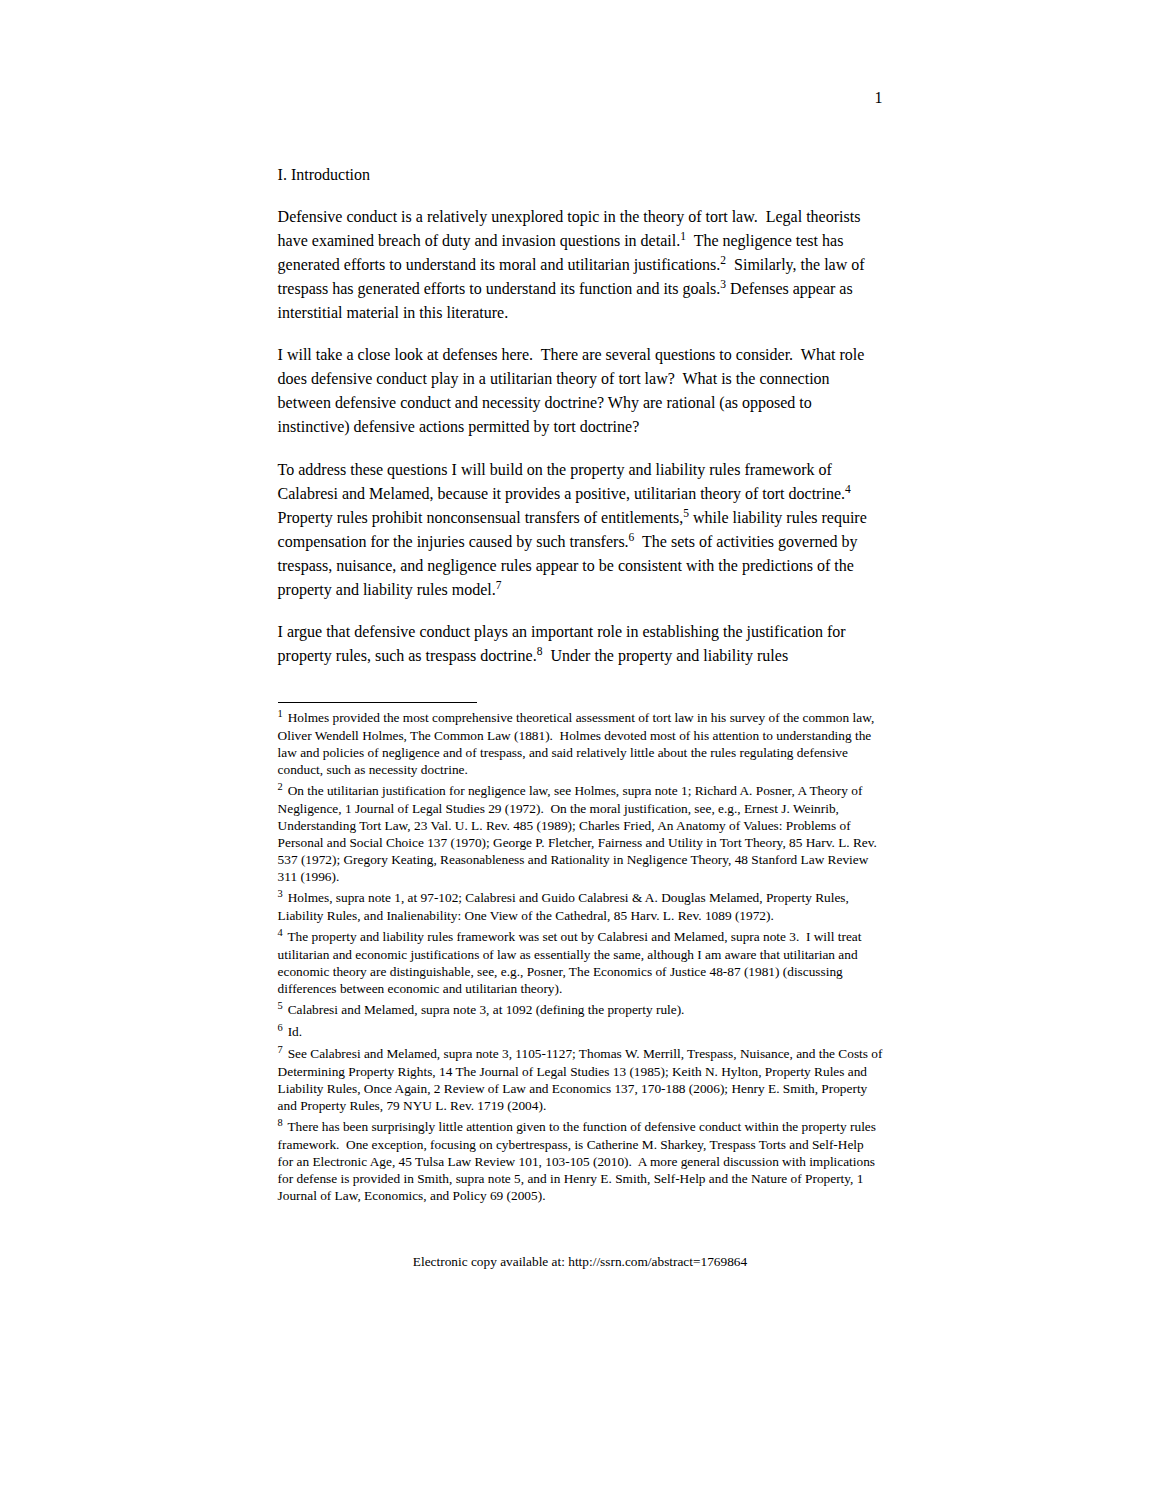1
I. Introduction
Defensive conduct is a relatively unexplored topic in the theory of tort law. Legal theorists have examined breach of duty and invasion questions in detail.1 The negligence test has generated efforts to understand its moral and utilitarian justifications.2 Similarly, the law of trespass has generated efforts to understand its function and its goals.3 Defenses appear as interstitial material in this literature.
I will take a close look at defenses here. There are several questions to consider. What role does defensive conduct play in a utilitarian theory of tort law? What is the connection between defensive conduct and necessity doctrine? Why are rational (as opposed to instinctive) defensive actions permitted by tort doctrine?
To address these questions I will build on the property and liability rules framework of Calabresi and Melamed, because it provides a positive, utilitarian theory of tort doctrine.4 Property rules prohibit nonconsensual transfers of entitlements,5 while liability rules require compensation for the injuries caused by such transfers.6 The sets of activities governed by trespass, nuisance, and negligence rules appear to be consistent with the predictions of the property and liability rules model.7
I argue that defensive conduct plays an important role in establishing the justification for property rules, such as trespass doctrine.8 Under the property and liability rules
1 Holmes provided the most comprehensive theoretical assessment of tort law in his survey of the common law, Oliver Wendell Holmes, The Common Law (1881). Holmes devoted most of his attention to understanding the law and policies of negligence and of trespass, and said relatively little about the rules regulating defensive conduct, such as necessity doctrine.
2 On the utilitarian justification for negligence law, see Holmes, supra note 1; Richard A. Posner, A Theory of Negligence, 1 Journal of Legal Studies 29 (1972). On the moral justification, see, e.g., Ernest J. Weinrib, Understanding Tort Law, 23 Val. U. L. Rev. 485 (1989); Charles Fried, An Anatomy of Values: Problems of Personal and Social Choice 137 (1970); George P. Fletcher, Fairness and Utility in Tort Theory, 85 Harv. L. Rev. 537 (1972); Gregory Keating, Reasonableness and Rationality in Negligence Theory, 48 Stanford Law Review 311 (1996).
3 Holmes, supra note 1, at 97-102; Calabresi and Guido Calabresi & A. Douglas Melamed, Property Rules, Liability Rules, and Inalienability: One View of the Cathedral, 85 Harv. L. Rev. 1089 (1972).
4 The property and liability rules framework was set out by Calabresi and Melamed, supra note 3. I will treat utilitarian and economic justifications of law as essentially the same, although I am aware that utilitarian and economic theory are distinguishable, see, e.g., Posner, The Economics of Justice 48-87 (1981) (discussing differences between economic and utilitarian theory).
5 Calabresi and Melamed, supra note 3, at 1092 (defining the property rule).
6 Id.
7 See Calabresi and Melamed, supra note 3, 1105-1127; Thomas W. Merrill, Trespass, Nuisance, and the Costs of Determining Property Rights, 14 The Journal of Legal Studies 13 (1985); Keith N. Hylton, Property Rules and Liability Rules, Once Again, 2 Review of Law and Economics 137, 170-188 (2006); Henry E. Smith, Property and Property Rules, 79 NYU L. Rev. 1719 (2004).
8 There has been surprisingly little attention given to the function of defensive conduct within the property rules framework. One exception, focusing on cybertrespass, is Catherine M. Sharkey, Trespass Torts and Self-Help for an Electronic Age, 45 Tulsa Law Review 101, 103-105 (2010). A more general discussion with implications for defense is provided in Smith, supra note 5, and in Henry E. Smith, Self-Help and the Nature of Property, 1 Journal of Law, Economics, and Policy 69 (2005).
Electronic copy available at: http://ssrn.com/abstract=1769864